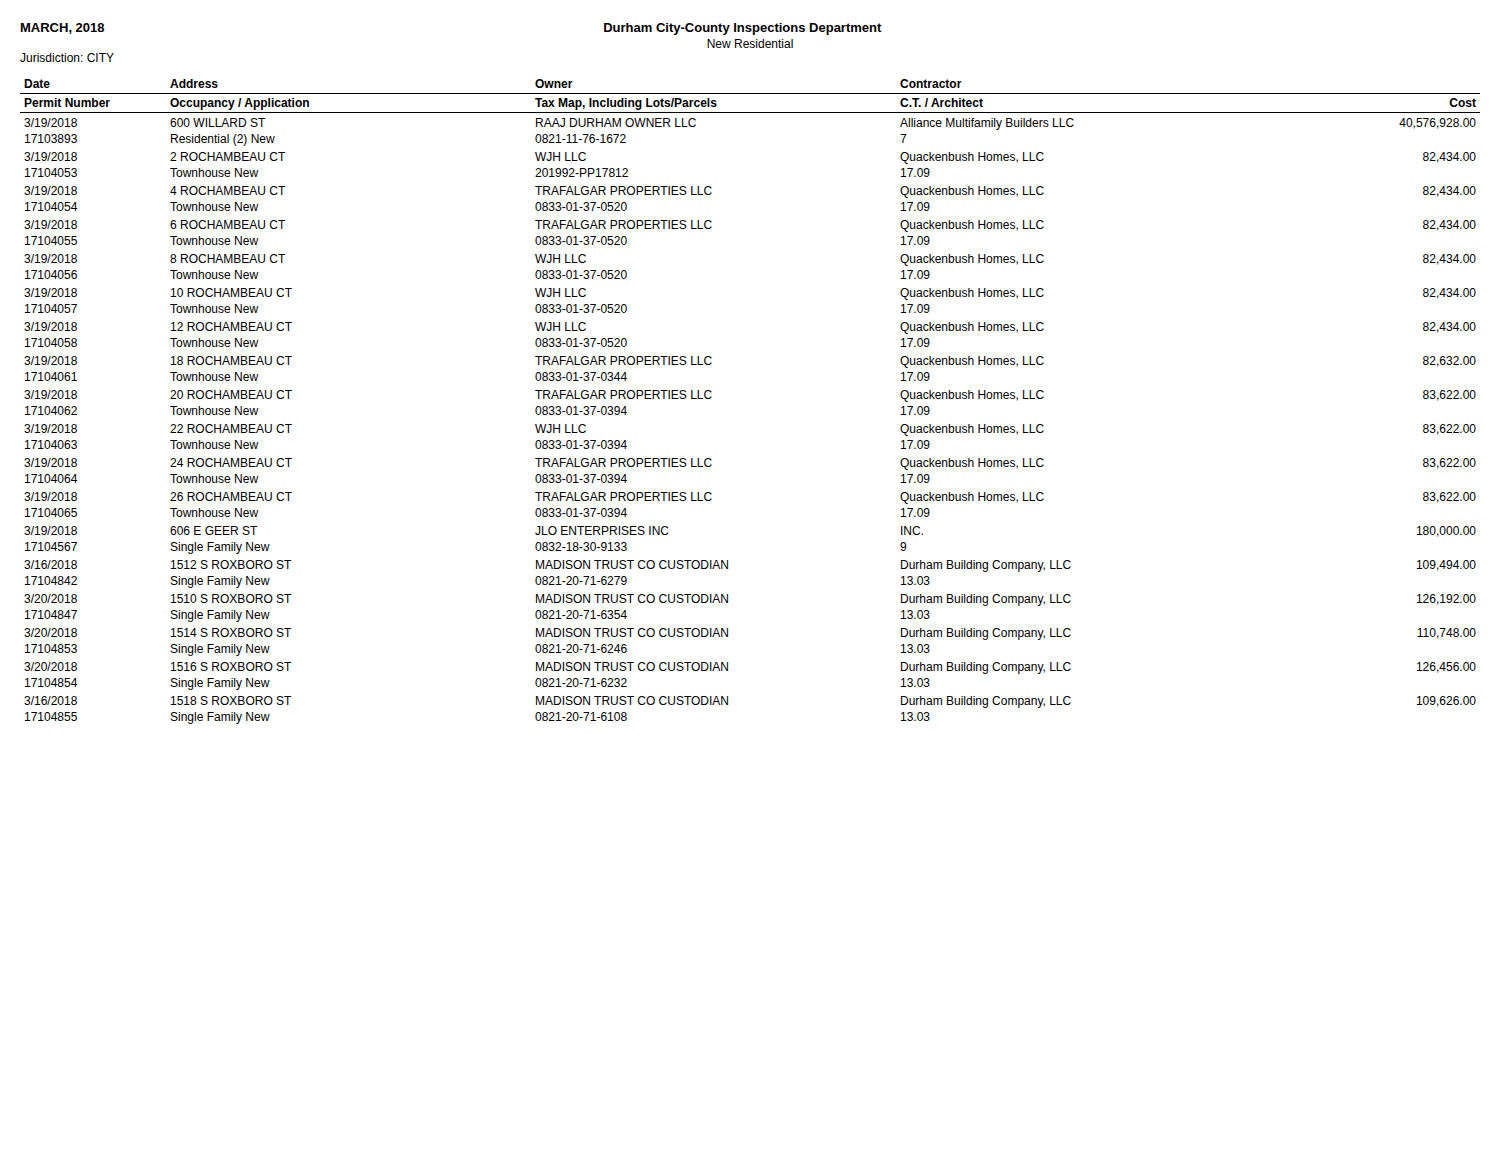MARCH, 2018
Durham City-County Inspections Department
New Residential
Jurisdiction: CITY
| Date | Address | Owner | Contractor | |
| --- | --- | --- | --- | --- |
| Permit Number | Occupancy / Application | Tax Map, Including Lots/Parcels | C.T. / Architect | Cost |
| 3/19/2018 | 600 WILLARD ST | RAAJ DURHAM OWNER LLC | Alliance Multifamily Builders LLC | 40,576,928.00 |
| 17103893 | Residential (2) New | 0821-11-76-1672 | 7 | |
| 3/19/2018 | 2 ROCHAMBEAU CT | WJH LLC | Quackenbush Homes, LLC | 82,434.00 |
| 17104053 | Townhouse New | 201992-PP17812 | 17.09 | |
| 3/19/2018 | 4 ROCHAMBEAU CT | TRAFALGAR PROPERTIES LLC | Quackenbush Homes, LLC | 82,434.00 |
| 17104054 | Townhouse New | 0833-01-37-0520 | 17.09 | |
| 3/19/2018 | 6 ROCHAMBEAU CT | TRAFALGAR PROPERTIES LLC | Quackenbush Homes, LLC | 82,434.00 |
| 17104055 | Townhouse New | 0833-01-37-0520 | 17.09 | |
| 3/19/2018 | 8 ROCHAMBEAU CT | WJH LLC | Quackenbush Homes, LLC | 82,434.00 |
| 17104056 | Townhouse New | 0833-01-37-0520 | 17.09 | |
| 3/19/2018 | 10 ROCHAMBEAU CT | WJH LLC | Quackenbush Homes, LLC | 82,434.00 |
| 17104057 | Townhouse New | 0833-01-37-0520 | 17.09 | |
| 3/19/2018 | 12 ROCHAMBEAU CT | WJH LLC | Quackenbush Homes, LLC | 82,434.00 |
| 17104058 | Townhouse New | 0833-01-37-0520 | 17.09 | |
| 3/19/2018 | 18 ROCHAMBEAU CT | TRAFALGAR PROPERTIES LLC | Quackenbush Homes, LLC | 82,632.00 |
| 17104061 | Townhouse New | 0833-01-37-0344 | 17.09 | |
| 3/19/2018 | 20 ROCHAMBEAU CT | TRAFALGAR PROPERTIES LLC | Quackenbush Homes, LLC | 83,622.00 |
| 17104062 | Townhouse New | 0833-01-37-0394 | 17.09 | |
| 3/19/2018 | 22 ROCHAMBEAU CT | WJH LLC | Quackenbush Homes, LLC | 83,622.00 |
| 17104063 | Townhouse New | 0833-01-37-0394 | 17.09 | |
| 3/19/2018 | 24 ROCHAMBEAU CT | TRAFALGAR PROPERTIES LLC | Quackenbush Homes, LLC | 83,622.00 |
| 17104064 | Townhouse New | 0833-01-37-0394 | 17.09 | |
| 3/19/2018 | 26 ROCHAMBEAU CT | TRAFALGAR PROPERTIES LLC | Quackenbush Homes, LLC | 83,622.00 |
| 17104065 | Townhouse New | 0833-01-37-0394 | 17.09 | |
| 3/19/2018 | 606 E GEER ST | JLO ENTERPRISES INC | INC. | 180,000.00 |
| 17104567 | Single Family New | 0832-18-30-9133 | 9 | |
| 3/16/2018 | 1512 S ROXBORO ST | MADISON TRUST CO CUSTODIAN | Durham Building Company, LLC | 109,494.00 |
| 17104842 | Single Family New | 0821-20-71-6279 | 13.03 | |
| 3/20/2018 | 1510 S ROXBORO ST | MADISON TRUST CO CUSTODIAN | Durham Building Company, LLC | 126,192.00 |
| 17104847 | Single Family New | 0821-20-71-6354 | 13.03 | |
| 3/20/2018 | 1514 S ROXBORO ST | MADISON TRUST CO CUSTODIAN | Durham Building Company, LLC | 110,748.00 |
| 17104853 | Single Family New | 0821-20-71-6246 | 13.03 | |
| 3/20/2018 | 1516 S ROXBORO ST | MADISON TRUST CO CUSTODIAN | Durham Building Company, LLC | 126,456.00 |
| 17104854 | Single Family New | 0821-20-71-6232 | 13.03 | |
| 3/16/2018 | 1518 S ROXBORO ST | MADISON TRUST CO CUSTODIAN | Durham Building Company, LLC | 109,626.00 |
| 17104855 | Single Family New | 0821-20-71-6108 | 13.03 | |